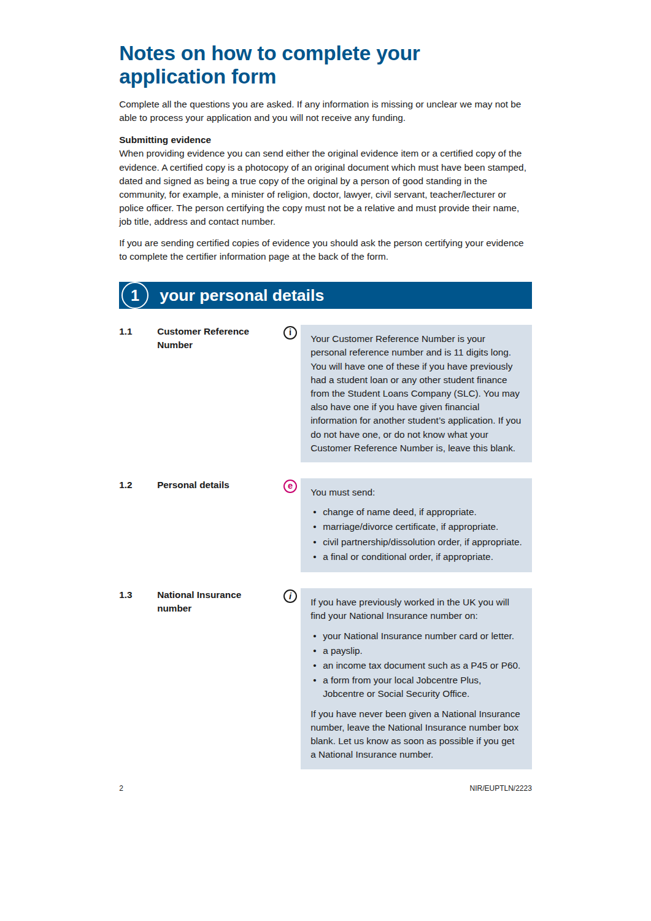Notes on how to complete your application form
Complete all the questions you are asked. If any information is missing or unclear we may not be able to process your application and you will not receive any funding.
Submitting evidence
When providing evidence you can send either the original evidence item or a certified copy of the evidence. A certified copy is a photocopy of an original document which must have been stamped, dated and signed as being a true copy of the original by a person of good standing in the community, for example, a minister of religion, doctor, lawyer, civil servant, teacher/lecturer or police officer. The person certifying the copy must not be a relative and must provide their name, job title, address and contact number.
If you are sending certified copies of evidence you should ask the person certifying your evidence to complete the certifier information page at the back of the form.
1
your personal details
1.1
Customer Reference Number
i
Your Customer Reference Number is your personal reference number and is 11 digits long. You will have one of these if you have previously had a student loan or any other student finance from the Student Loans Company (SLC). You may also have one if you have given financial information for another student’s application. If you do not have one, or do not know what your Customer Reference Number is, leave this blank.
1.2
Personal details
e
You must send:
change of name deed, if appropriate.
marriage/divorce certificate, if appropriate.
civil partnership/dissolution order, if appropriate.
a final or conditional order, if appropriate.
1.3
National Insurance number
i
If you have previously worked in the UK you will find your National Insurance number on:
your National Insurance number card or letter.
a payslip.
an income tax document such as a P45 or P60.
a form from your local Jobcentre Plus, Jobcentre or Social Security Office.
If you have never been given a National Insurance number, leave the National Insurance number box blank. Let us know as soon as possible if you get a National Insurance number.
2
NIR/EUPTLN/2223